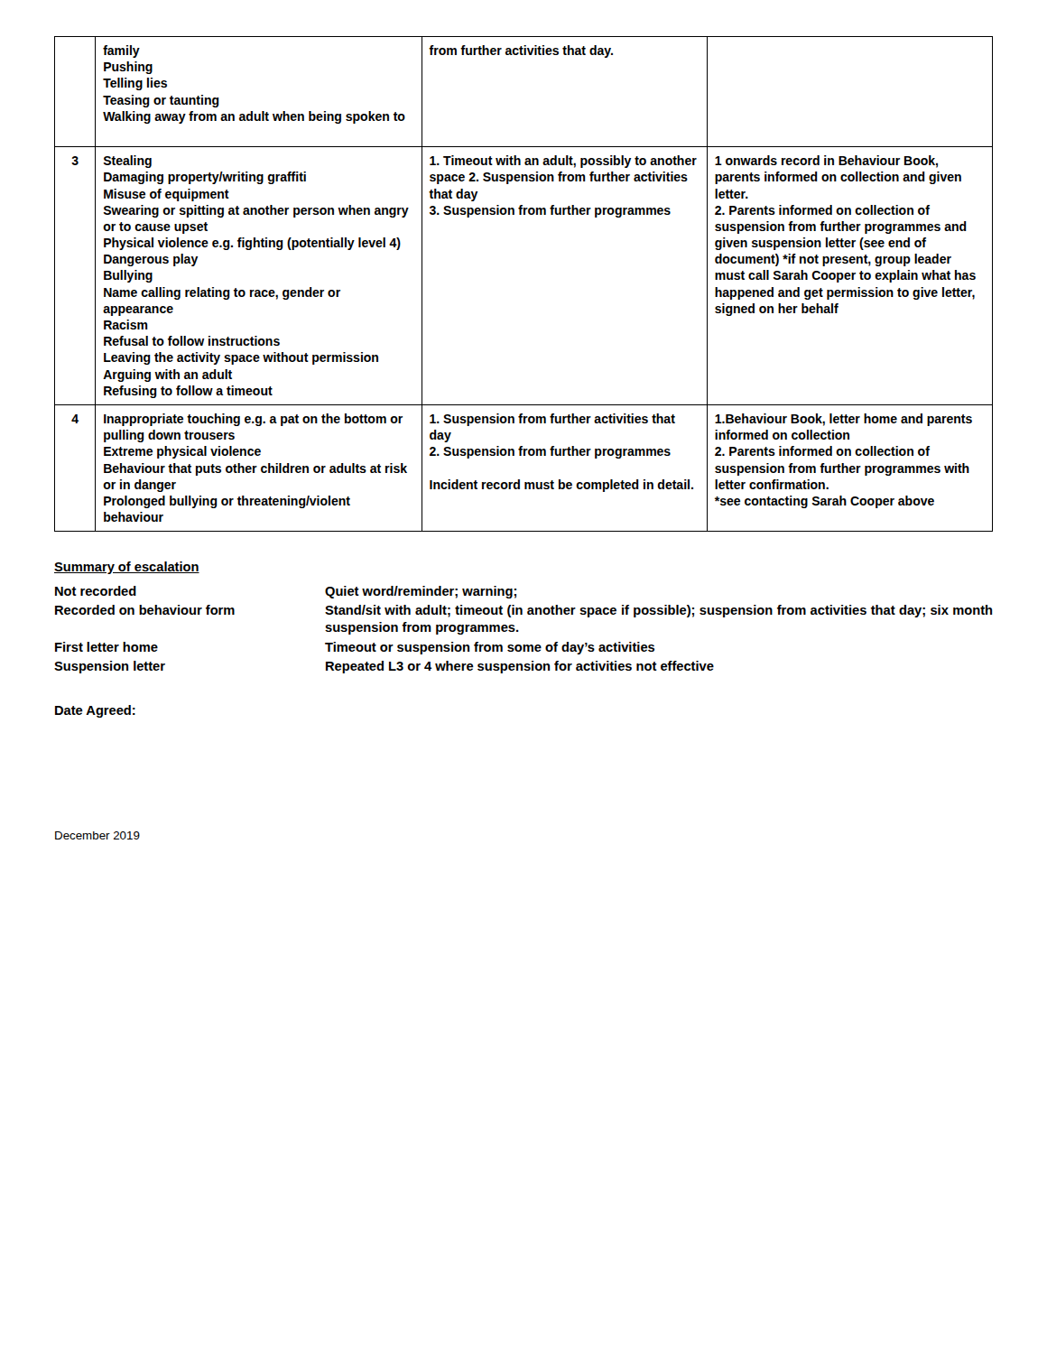| | family Pushing Telling lies Teasing or taunting Walking away from an adult when being spoken to | from further activities that day. | |
| 3 | Stealing Damaging property/writing graffiti Misuse of equipment Swearing or spitting at another person when angry or to cause upset Physical violence e.g. fighting (potentially level 4) Dangerous play Bullying Name calling relating to race, gender or appearance Racism Refusal to follow instructions Leaving the activity space without permission Arguing with an adult Refusing to follow a timeout | 1. Timeout with an adult, possibly to another space 2. Suspension from further activities that day 3. Suspension from further programmes | 1 onwards record in Behaviour Book, parents informed on collection and given letter. 2. Parents informed on collection of suspension from further programmes and given suspension letter (see end of document) *if not present, group leader must call Sarah Cooper to explain what has happened and get permission to give letter, signed on her behalf |
| 4 | Inappropriate touching e.g. a pat on the bottom or pulling down trousers Extreme physical violence Behaviour that puts other children or adults at risk or in danger Prolonged bullying or threatening/violent behaviour | 1. Suspension from further activities that day 2. Suspension from further programmes Incident record must be completed in detail. | 1.Behaviour Book, letter home and parents informed on collection 2. Parents informed on collection of suspension from further programmes with letter confirmation. *see contacting Sarah Cooper above |
Summary of escalation
Not recorded
Quiet word/reminder; warning;
Recorded on behaviour form
Stand/sit with adult; timeout (in another space if possible); suspension from activities that day; six month suspension from programmes.
First letter home
Timeout or suspension from some of day’s activities
Suspension letter
Repeated L3 or 4 where suspension for activities not effective
Date Agreed:
December 2019